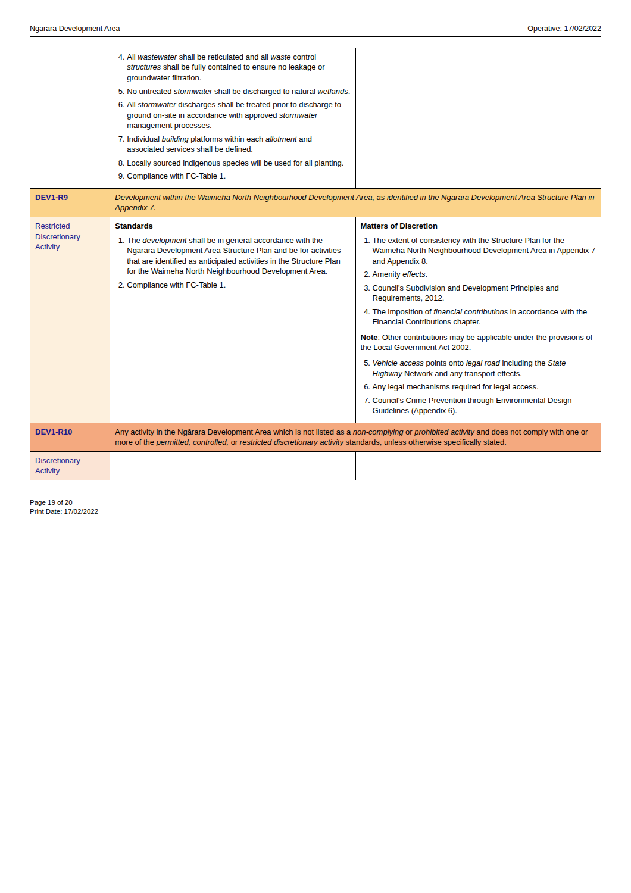Ngārara Development Area
Operative: 17/02/2022
| | All wastewater shall be reticulated and all waste control structures shall be fully contained to ensure no leakage or groundwater filtration. No untreated stormwater shall be discharged to natural wetlands . All stormwater discharges shall be treated prior to discharge to ground on-site in accordance with approved stormwater management processes. Individual building platforms within each allotment and associated services shall be defined. Locally sourced indigenous species will be used for all planting. Compliance with FC-Table 1. | |
| DEV1-R9 | Development within the Waimeha North Neighbourhood Development Area, as identified in the Ngārara Development Area Structure Plan in Appendix 7. |
| Restricted Discretionary Activity | Standards The development shall be in general accordance with the Ngārara Development Area Structure Plan and be for activities that are identified as anticipated activities in the Structure Plan for the Waimeha North Neighbourhood Development Area. Compliance with FC-Table 1. | Matters of Discretion The extent of consistency with the Structure Plan for the Waimeha North Neighbourhood Development Area in Appendix 7 and Appendix 8. Amenity effects . Council's Subdivision and Development Principles and Requirements, 2012. The imposition of financial contributions in accordance with the Financial Contributions chapter. Note : Other contributions may be applicable under the provisions of the Local Government Act 2002. Vehicle access points onto legal road including the State Highway Network and any transport effects. Any legal mechanisms required for legal access. Council's Crime Prevention through Environmental Design Guidelines (Appendix 6). |
| DEV1-R10 | Any activity in the Ngārara Development Area which is not listed as a non-complying or prohibited activity and does not comply with one or more of the permitted, controlled, or restricted discretionary activity standards, unless otherwise specifically stated. |
| Discretionary Activity | | |
Page 19 of 20
Print Date: 17/02/2022